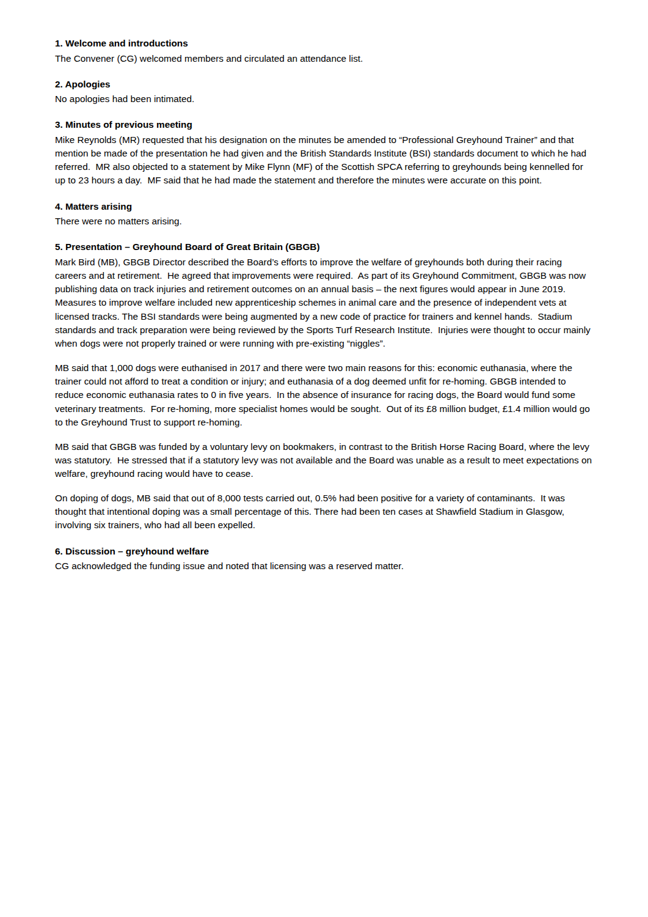1. Welcome and introductions
The Convener (CG) welcomed members and circulated an attendance list.
2. Apologies
No apologies had been intimated.
3. Minutes of previous meeting
Mike Reynolds (MR) requested that his designation on the minutes be amended to “Professional Greyhound Trainer” and that mention be made of the presentation he had given and the British Standards Institute (BSI) standards document to which he had referred. MR also objected to a statement by Mike Flynn (MF) of the Scottish SPCA referring to greyhounds being kennelled for up to 23 hours a day. MF said that he had made the statement and therefore the minutes were accurate on this point.
4. Matters arising
There were no matters arising.
5. Presentation – Greyhound Board of Great Britain (GBGB)
Mark Bird (MB), GBGB Director described the Board’s efforts to improve the welfare of greyhounds both during their racing careers and at retirement. He agreed that improvements were required. As part of its Greyhound Commitment, GBGB was now publishing data on track injuries and retirement outcomes on an annual basis – the next figures would appear in June 2019. Measures to improve welfare included new apprenticeship schemes in animal care and the presence of independent vets at licensed tracks. The BSI standards were being augmented by a new code of practice for trainers and kennel hands. Stadium standards and track preparation were being reviewed by the Sports Turf Research Institute. Injuries were thought to occur mainly when dogs were not properly trained or were running with pre-existing “niggles”.
MB said that 1,000 dogs were euthanised in 2017 and there were two main reasons for this: economic euthanasia, where the trainer could not afford to treat a condition or injury; and euthanasia of a dog deemed unfit for re-homing. GBGB intended to reduce economic euthanasia rates to 0 in five years. In the absence of insurance for racing dogs, the Board would fund some veterinary treatments. For re-homing, more specialist homes would be sought. Out of its £8 million budget, £1.4 million would go to the Greyhound Trust to support re-homing.
MB said that GBGB was funded by a voluntary levy on bookmakers, in contrast to the British Horse Racing Board, where the levy was statutory. He stressed that if a statutory levy was not available and the Board was unable as a result to meet expectations on welfare, greyhound racing would have to cease.
On doping of dogs, MB said that out of 8,000 tests carried out, 0.5% had been positive for a variety of contaminants. It was thought that intentional doping was a small percentage of this. There had been ten cases at Shawfield Stadium in Glasgow, involving six trainers, who had all been expelled.
6. Discussion – greyhound welfare
CG acknowledged the funding issue and noted that licensing was a reserved matter.